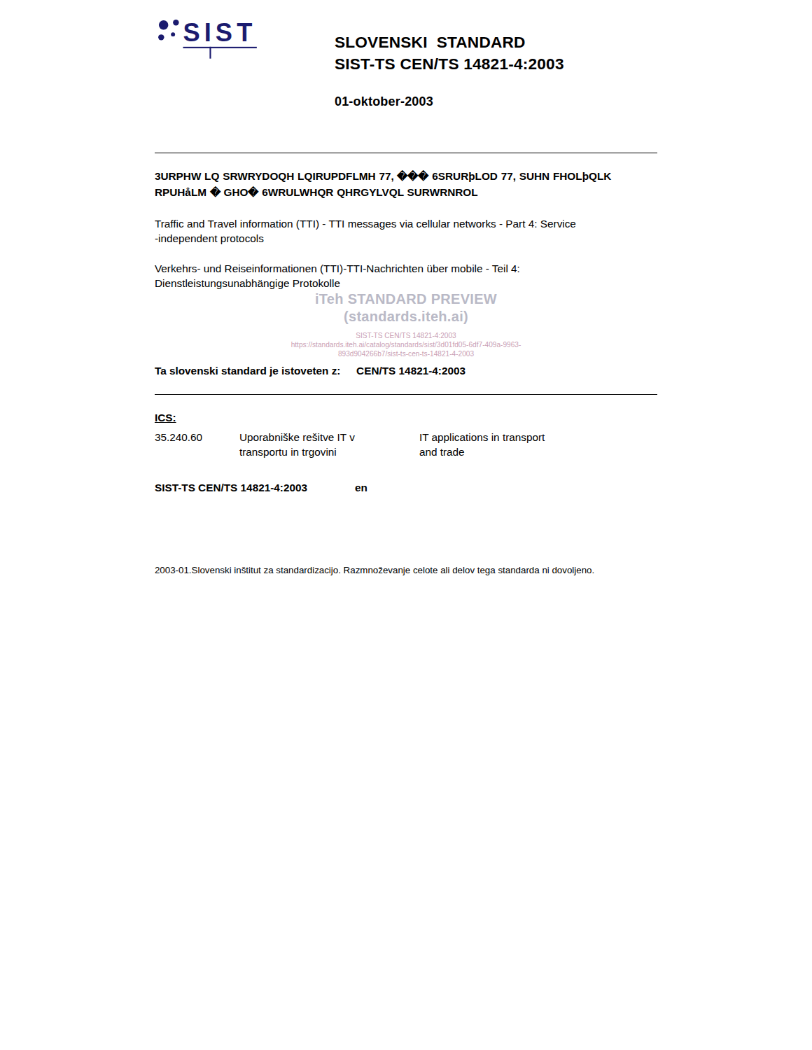S I S T
SLOVENSKI STANDARD
SIST-TS CEN/TS 14821-4:2003
01-oktober-2003
3URPHW LQ SRWRYDOQH LQIRUPDFLMH 77, ��� 6SRURþLOD 77, SUHN FHOLþQLK RPUHåLM � GHO� 6WRULWHQR QHRGYLVQL SURWRNROL
Traffic and Travel information (TTI) - TTI messages via cellular networks - Part 4: Service
-independent protocols
Verkehrs- und Reiseinformationen (TTI)-TTI-Nachrichten über mobile - Teil 4:
Dienstleistungsunabhängige Protokolle
iTeh STANDARD PREVIEW
(standards.iteh.ai)
SIST-TS CEN/TS 14821-4:2003
https://standards.iteh.ai/catalog/standards/sist/3d01fd05-6df7-409a-9963-
893d904266b7/sist-ts-cen-ts-14821-4-2003
Ta slovenski standard je istoveten z:
CEN/TS 14821-4:2003
ICS:
| 35.240.60 | Uporabniške rešitve IT v transportu in trgovini | IT applications in transport and trade |
SIST-TS CEN/TS 14821-4:2003
en
2003-01.Slovenski inštitut za standardizacijo. Razmnoževanje celote ali delov tega standarda ni dovoljeno.